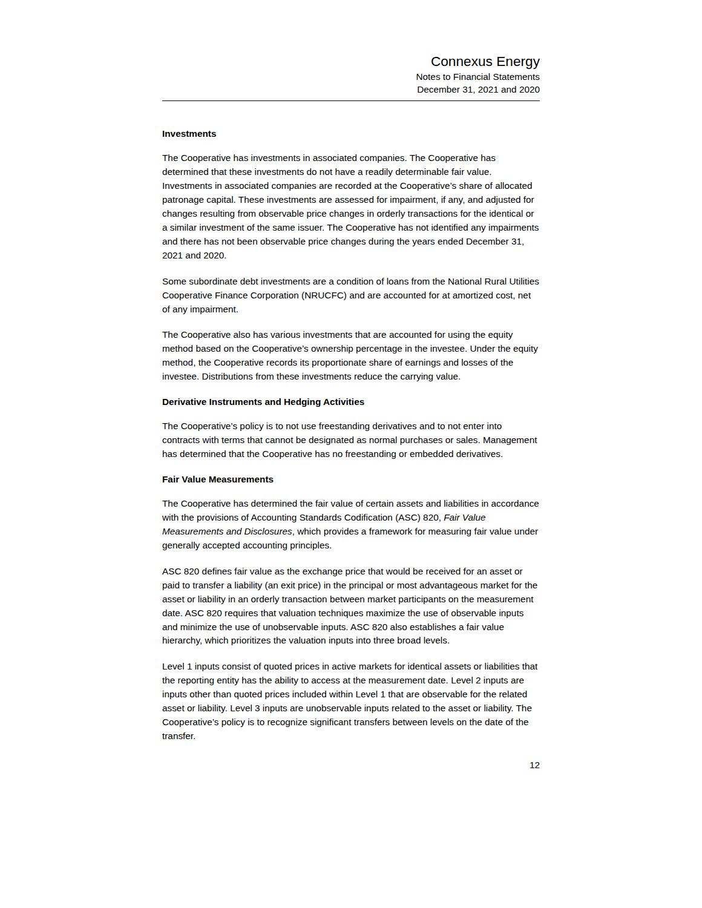Connexus Energy
Notes to Financial Statements
December 31, 2021 and 2020
Investments
The Cooperative has investments in associated companies. The Cooperative has determined that these investments do not have a readily determinable fair value. Investments in associated companies are recorded at the Cooperative’s share of allocated patronage capital. These investments are assessed for impairment, if any, and adjusted for changes resulting from observable price changes in orderly transactions for the identical or a similar investment of the same issuer. The Cooperative has not identified any impairments and there has not been observable price changes during the years ended December 31, 2021 and 2020.
Some subordinate debt investments are a condition of loans from the National Rural Utilities Cooperative Finance Corporation (NRUCFC) and are accounted for at amortized cost, net of any impairment.
The Cooperative also has various investments that are accounted for using the equity method based on the Cooperative’s ownership percentage in the investee. Under the equity method, the Cooperative records its proportionate share of earnings and losses of the investee. Distributions from these investments reduce the carrying value.
Derivative Instruments and Hedging Activities
The Cooperative’s policy is to not use freestanding derivatives and to not enter into contracts with terms that cannot be designated as normal purchases or sales. Management has determined that the Cooperative has no freestanding or embedded derivatives.
Fair Value Measurements
The Cooperative has determined the fair value of certain assets and liabilities in accordance with the provisions of Accounting Standards Codification (ASC) 820, Fair Value Measurements and Disclosures, which provides a framework for measuring fair value under generally accepted accounting principles.
ASC 820 defines fair value as the exchange price that would be received for an asset or paid to transfer a liability (an exit price) in the principal or most advantageous market for the asset or liability in an orderly transaction between market participants on the measurement date. ASC 820 requires that valuation techniques maximize the use of observable inputs and minimize the use of unobservable inputs. ASC 820 also establishes a fair value hierarchy, which prioritizes the valuation inputs into three broad levels.
Level 1 inputs consist of quoted prices in active markets for identical assets or liabilities that the reporting entity has the ability to access at the measurement date. Level 2 inputs are inputs other than quoted prices included within Level 1 that are observable for the related asset or liability. Level 3 inputs are unobservable inputs related to the asset or liability. The Cooperative’s policy is to recognize significant transfers between levels on the date of the transfer.
12